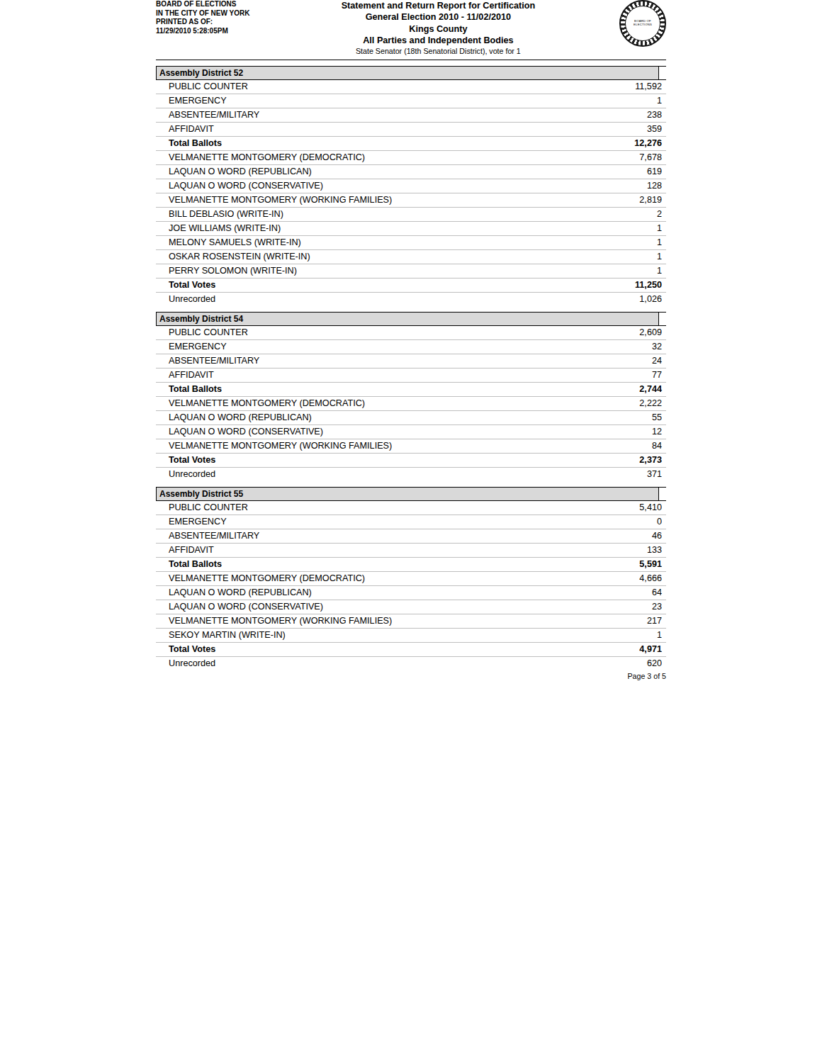BOARD OF ELECTIONS
IN THE CITY OF NEW YORK
PRINTED AS OF:
11/29/2010 5:28:05PM
Statement and Return Report for Certification
General Election 2010 - 11/02/2010
Kings County
All Parties and Independent Bodies
State Senator (18th Senatorial District), vote for 1
BOARD OF
ELECTIONS
Assembly District 52
| PUBLIC COUNTER | 11,592 |
| EMERGENCY | 1 |
| ABSENTEE/MILITARY | 238 |
| AFFIDAVIT | 359 |
| Total Ballots | 12,276 |
| VELMANETTE MONTGOMERY (DEMOCRATIC) | 7,678 |
| LAQUAN O WORD (REPUBLICAN) | 619 |
| LAQUAN O WORD (CONSERVATIVE) | 128 |
| VELMANETTE MONTGOMERY (WORKING FAMILIES) | 2,819 |
| BILL DEBLASIO (WRITE-IN) | 2 |
| JOE WILLIAMS (WRITE-IN) | 1 |
| MELONY SAMUELS (WRITE-IN) | 1 |
| OSKAR ROSENSTEIN (WRITE-IN) | 1 |
| PERRY SOLOMON (WRITE-IN) | 1 |
| Total Votes | 11,250 |
| Unrecorded | 1,026 |
Assembly District 54
| PUBLIC COUNTER | 2,609 |
| EMERGENCY | 32 |
| ABSENTEE/MILITARY | 24 |
| AFFIDAVIT | 77 |
| Total Ballots | 2,744 |
| VELMANETTE MONTGOMERY (DEMOCRATIC) | 2,222 |
| LAQUAN O WORD (REPUBLICAN) | 55 |
| LAQUAN O WORD (CONSERVATIVE) | 12 |
| VELMANETTE MONTGOMERY (WORKING FAMILIES) | 84 |
| Total Votes | 2,373 |
| Unrecorded | 371 |
Assembly District 55
| PUBLIC COUNTER | 5,410 |
| EMERGENCY | 0 |
| ABSENTEE/MILITARY | 46 |
| AFFIDAVIT | 133 |
| Total Ballots | 5,591 |
| VELMANETTE MONTGOMERY (DEMOCRATIC) | 4,666 |
| LAQUAN O WORD (REPUBLICAN) | 64 |
| LAQUAN O WORD (CONSERVATIVE) | 23 |
| VELMANETTE MONTGOMERY (WORKING FAMILIES) | 217 |
| SEKOY MARTIN (WRITE-IN) | 1 |
| Total Votes | 4,971 |
| Unrecorded | 620 |
Page 3 of 5